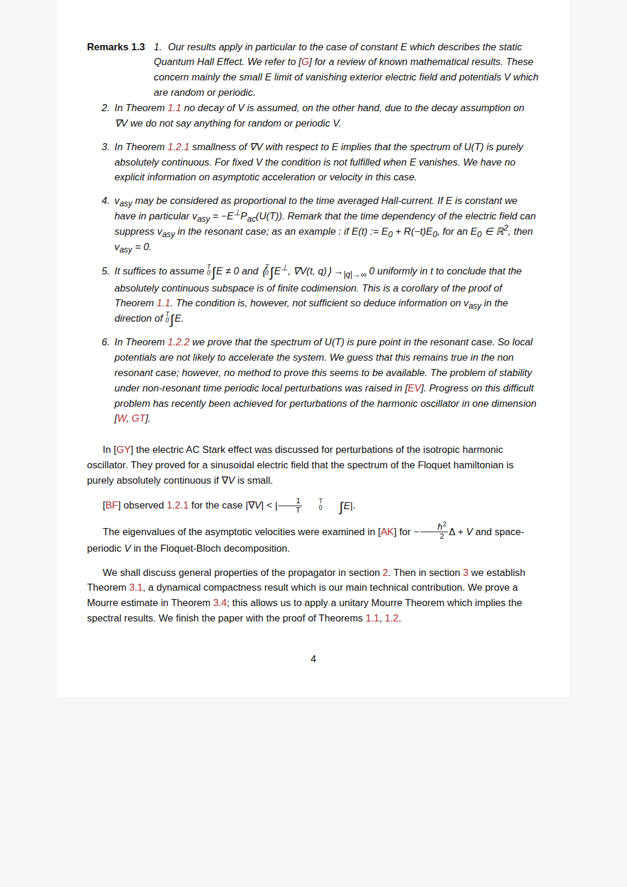Remarks 1.3 1. Our results apply in particular to the case of constant E which describes the static Quantum Hall Effect. We refer to [G] for a review of known mathematical results. These concern mainly the small E limit of vanishing exterior electric field and potentials V which are random or periodic.
In Theorem 1.1 no decay of V is assumed, on the other hand, due to the decay assumption on ∇V we do not say anything for random or periodic V.
In Theorem 1.2.1 smallness of ∇V with respect to E implies that the spectrum of U(T) is purely absolutely continuous. For fixed V the condition is not fulfilled when E vanishes. We have no explicit information on asymptotic acceleration or velocity in this case.
vasy may be considered as proportional to the time averaged Hall-current. If E is constant we have in particular vasy = −E⊥Pac(U(T)). Remark that the time dependency of the electric field can suppress vasy in the resonant case; as an example : if E(t) := E0 + R(−t)E0, for an E0 ∈ ℝ2, then vasy = 0.
It suffices to assume T 0∫E ≠ 0 and ⟨T 0∫E⊥, ∇V(t, q)⟩ →|q|→∞ 0 uniformly in t to conclude that the absolutely continuous subspace is of finite codimension. This is a corollary of the proof of Theorem 1.1. The condition is, however, not sufficient so deduce information on vasy in the direction of T 0∫E.
In Theorem 1.2.2 we prove that the spectrum of U(T) is pure point in the resonant case. So local potentials are not likely to accelerate the system. We guess that this remains true in the non resonant case; however, no method to prove this seems to be available. The problem of stability under non-resonant time periodic local perturbations was raised in [EV]. Progress on this difficult problem has recently been achieved for perturbations of the harmonic oscillator in one dimension [W, GT].
In [GY] the electric AC Stark effect was discussed for perturbations of the isotropic harmonic oscillator. They proved for a sinusoidal electric field that the spectrum of the Floquet hamiltonian is purely absolutely continuous if ∇V is small.
[BF] observed 1.2.1 for the case |∇V| < |1 T T 0∫E|.
The eigenvalues of the asymptotic velocities were examined in [AK] for −ℏ22 Δ + V and space-periodic V in the Floquet-Bloch decomposition.
We shall discuss general properties of the propagator in section 2. Then in section 3 we establish Theorem 3.1, a dynamical compactness result which is our main technical contribution. We prove a Mourre estimate in Theorem 3.4; this allows us to apply a unitary Mourre Theorem which implies the spectral results. We finish the paper with the proof of Theorems 1.1, 1.2.
4